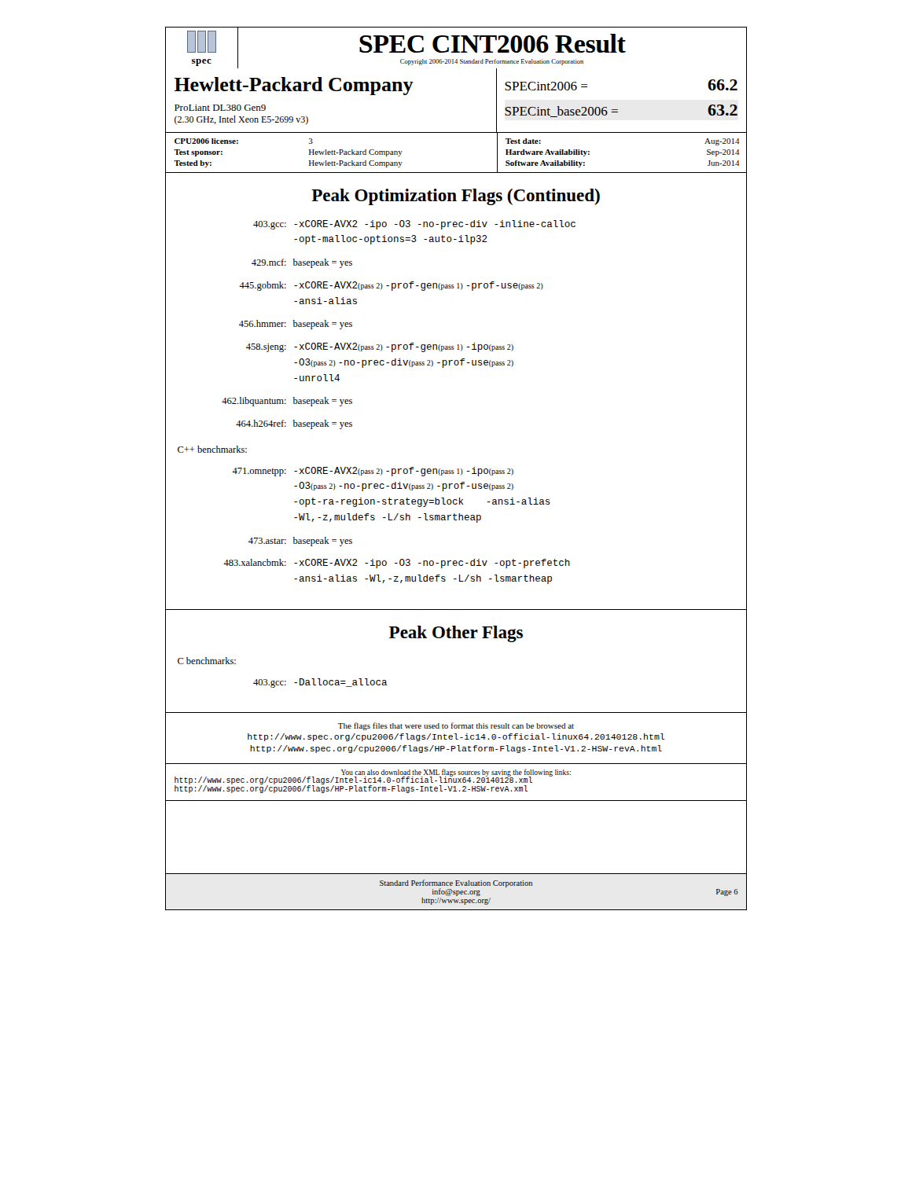spec
SPEC CINT2006 Result
Copyright 2006-2014 Standard Performance Evaluation Corporation
Hewlett-Packard Company
ProLiant DL380 Gen9 (2.30 GHz, Intel Xeon E5-2699 v3)
SPECint2006 =66.2
SPECint_base2006 =63.2
| CPU2006 license: | 3 |
| Test sponsor: | Hewlett-Packard Company |
| Tested by: | Hewlett-Packard Company |
| Test date: | Aug-2014 |
| Hardware Availability: | Sep-2014 |
| Software Availability: | Jun-2014 |
Peak Optimization Flags (Continued)
403.gcc:
-xCORE-AVX2 -ipo -O3 -no-prec-div -inline-calloc
-opt-malloc-options=3 -auto-ilp32
429.mcf:
basepeak = yes
445.gobmk:
-xCORE-AVX2(pass 2) -prof-gen(pass 1) -prof-use(pass 2)
-ansi-alias
456.hmmer:
basepeak = yes
458.sjeng:
-xCORE-AVX2(pass 2) -prof-gen(pass 1) -ipo(pass 2)
-O3(pass 2) -no-prec-div(pass 2) -prof-use(pass 2)
-unroll4
462.libquantum:
basepeak = yes
464.h264ref:
basepeak = yes
C++ benchmarks:
471.omnetpp:
-xCORE-AVX2(pass 2) -prof-gen(pass 1) -ipo(pass 2)
-O3(pass 2) -no-prec-div(pass 2) -prof-use(pass 2)
-opt-ra-region-strategy=block -ansi-alias
-Wl,-z,muldefs -L/sh -lsmartheap
473.astar:
basepeak = yes
483.xalancbmk:
-xCORE-AVX2 -ipo -O3 -no-prec-div -opt-prefetch
-ansi-alias -Wl,-z,muldefs -L/sh -lsmartheap
Peak Other Flags
C benchmarks:
403.gcc:
-Dalloca=_alloca
The flags files that were used to format this result can be browsed at
http://www.spec.org/cpu2006/flags/Intel-ic14.0-official-linux64.20140128.html
http://www.spec.org/cpu2006/flags/HP-Platform-Flags-Intel-V1.2-HSW-revA.html
You can also download the XML flags sources by saving the following links:
http://www.spec.org/cpu2006/flags/Intel-ic14.0-official-linux64.20140128.xml http://www.spec.org/cpu2006/flags/HP-Platform-Flags-Intel-V1.2-HSW-revA.xml
Standard Performance Evaluation Corporation
info@spec.org
http://www.spec.org/
Page 6